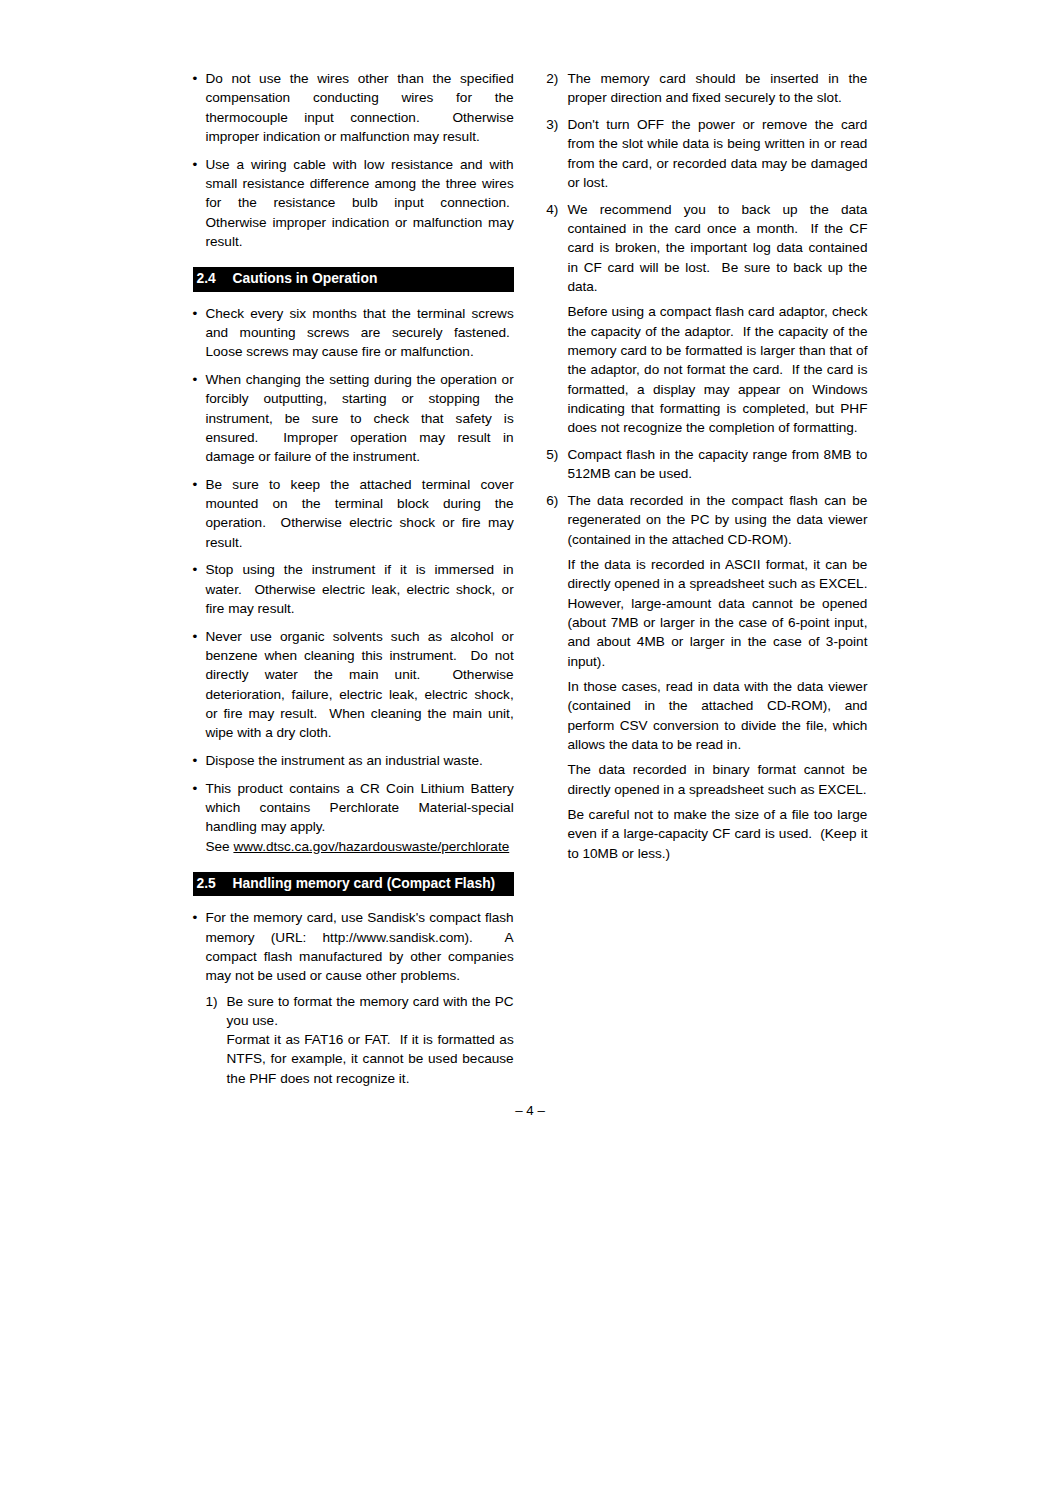Do not use the wires other than the specified compensation conducting wires for the thermocouple input connection. Otherwise improper indication or malfunction may result.
Use a wiring cable with low resistance and with small resistance difference among the three wires for the resistance bulb input connection. Otherwise improper indication or malfunction may result.
2.4 Cautions in Operation
Check every six months that the terminal screws and mounting screws are securely fastened. Loose screws may cause fire or malfunction.
When changing the setting during the operation or forcibly outputting, starting or stopping the instrument, be sure to check that safety is ensured. Improper operation may result in damage or failure of the instrument.
Be sure to keep the attached terminal cover mounted on the terminal block during the operation. Otherwise electric shock or fire may result.
Stop using the instrument if it is immersed in water. Otherwise electric leak, electric shock, or fire may result.
Never use organic solvents such as alcohol or benzene when cleaning this instrument. Do not directly water the main unit. Otherwise deterioration, failure, electric leak, electric shock, or fire may result. When cleaning the main unit, wipe with a dry cloth.
Dispose the instrument as an industrial waste.
This product contains a CR Coin Lithium Battery which contains Perchlorate Material-special handling may apply.
See www.dtsc.ca.gov/hazardouswaste/perchlorate
2.5 Handling memory card (Compact Flash)
For the memory card, use Sandisk's compact flash memory (URL: http://www.sandisk.com). A compact flash manufactured by other companies may not be used or cause other problems.
1) Be sure to format the memory card with the PC you use.
Format it as FAT16 or FAT. If it is formatted as NTFS, for example, it cannot be used because the PHF does not recognize it.
2) The memory card should be inserted in the proper direction and fixed securely to the slot.
3) Don't turn OFF the power or remove the card from the slot while data is being written in or read from the card, or recorded data may be damaged or lost.
4) We recommend you to back up the data contained in the card once a month. If the CF card is broken, the important log data contained in CF card will be lost. Be sure to back up the data.
Before using a compact flash card adaptor, check the capacity of the adaptor. If the capacity of the memory card to be formatted is larger than that of the adaptor, do not format the card. If the card is formatted, a display may appear on Windows indicating that formatting is completed, but PHF does not recognize the completion of formatting.
5) Compact flash in the capacity range from 8MB to 512MB can be used.
6) The data recorded in the compact flash can be regenerated on the PC by using the data viewer (contained in the attached CD-ROM).
If the data is recorded in ASCII format, it can be directly opened in a spreadsheet such as EXCEL. However, large-amount data cannot be opened (about 7MB or larger in the case of 6-point input, and about 4MB or larger in the case of 3-point input).
In those cases, read in data with the data viewer (contained in the attached CD-ROM), and perform CSV conversion to divide the file, which allows the data to be read in.
The data recorded in binary format cannot be directly opened in a spreadsheet such as EXCEL.
Be careful not to make the size of a file too large even if a large-capacity CF card is used. (Keep it to 10MB or less.)
– 4 –